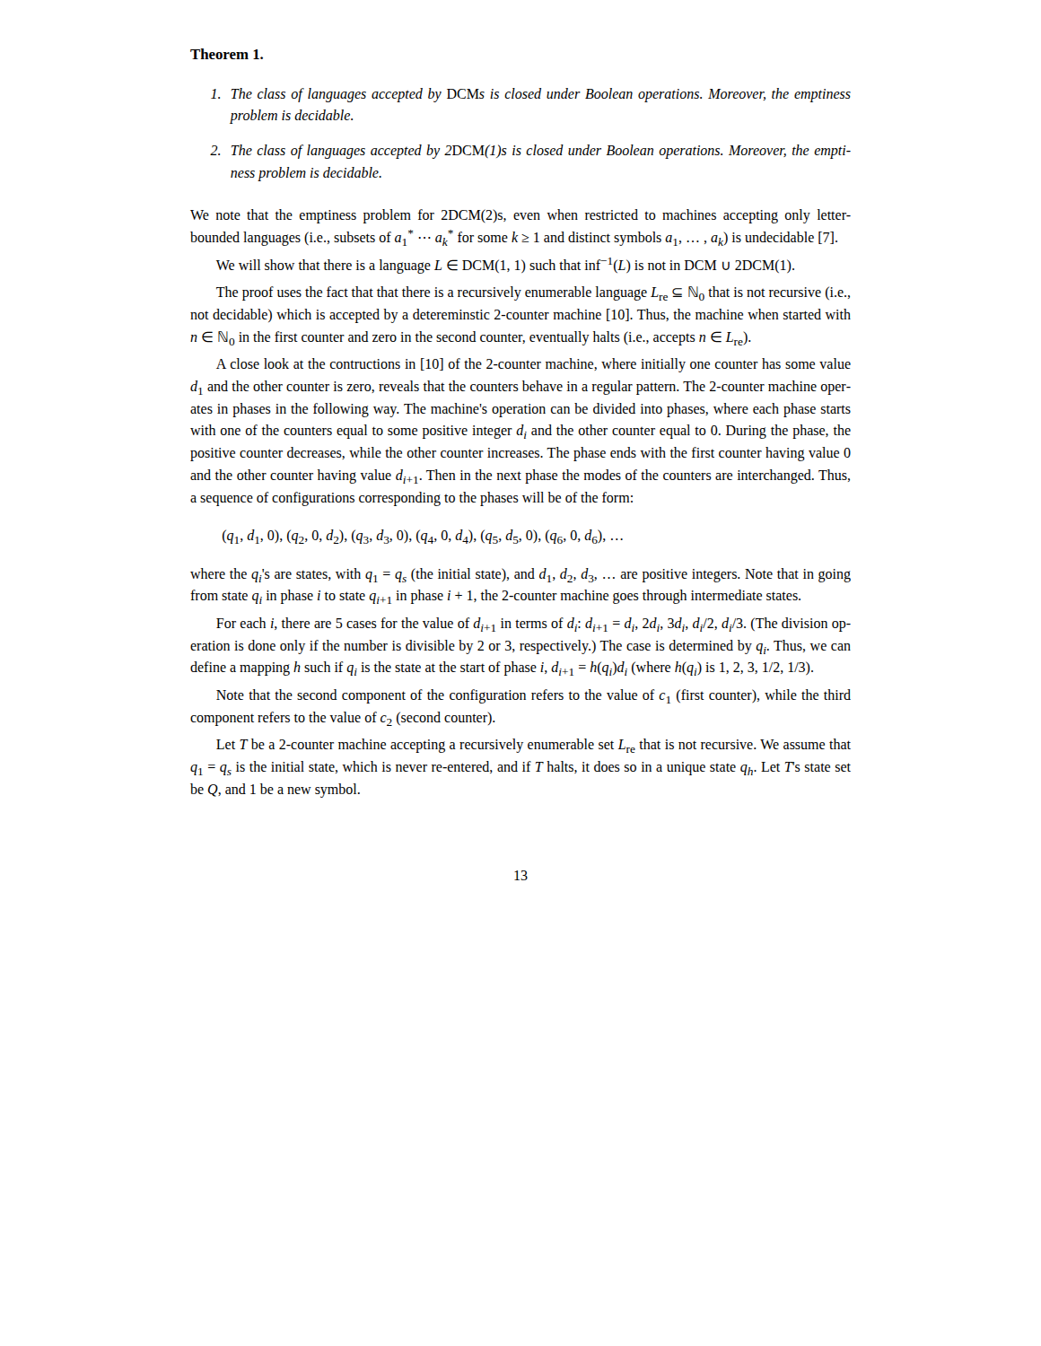Theorem 1.
The class of languages accepted by DCMs is closed under Boolean operations. Moreover, the emptiness problem is decidable.
The class of languages accepted by 2DCM(1)s is closed under Boolean operations. Moreover, the emptiness problem is decidable.
We note that the emptiness problem for 2DCM(2)s, even when restricted to machines accepting only letter-bounded languages (i.e., subsets of a1* ⋯ ak* for some k ≥ 1 and distinct symbols a1, … , ak) is undecidable [7].
We will show that there is a language L ∈ DCM(1, 1) such that inf−1(L) is not in DCM ∪ 2DCM(1).
The proof uses the fact that that there is a recursively enumerable language Lre ⊆ ℕ0 that is not recursive (i.e., not decidable) which is accepted by a detereminstic 2-counter machine [10]. Thus, the machine when started with n ∈ ℕ0 in the first counter and zero in the second counter, eventually halts (i.e., accepts n ∈ Lre).
A close look at the contructions in [10] of the 2-counter machine, where initially one counter has some value d1 and the other counter is zero, reveals that the counters behave in a regular pattern. The 2-counter machine operates in phases in the following way. The machine's operation can be divided into phases, where each phase starts with one of the counters equal to some positive integer di and the other counter equal to 0. During the phase, the positive counter decreases, while the other counter increases. The phase ends with the first counter having value 0 and the other counter having value di+1. Then in the next phase the modes of the counters are interchanged. Thus, a sequence of configurations corresponding to the phases will be of the form:
(q1, d1, 0), (q2, 0, d2), (q3, d3, 0), (q4, 0, d4), (q5, d5, 0), (q6, 0, d6), …
where the qi's are states, with q1 = qs (the initial state), and d1, d2, d3, … are positive integers. Note that in going from state qi in phase i to state qi+1 in phase i + 1, the 2-counter machine goes through intermediate states.
For each i, there are 5 cases for the value of di+1 in terms of di: di+1 = di, 2di, 3di, di/2, di/3. (The division operation is done only if the number is divisible by 2 or 3, respectively.) The case is determined by qi. Thus, we can define a mapping h such if qi is the state at the start of phase i, di+1 = h(qi)di (where h(qi) is 1, 2, 3, 1/2, 1/3).
Note that the second component of the configuration refers to the value of c1 (first counter), while the third component refers to the value of c2 (second counter).
Let T be a 2-counter machine accepting a recursively enumerable set Lre that is not recursive. We assume that q1 = qs is the initial state, which is never re-entered, and if T halts, it does so in a unique state qh. Let T's state set be Q, and 1 be a new symbol.
13